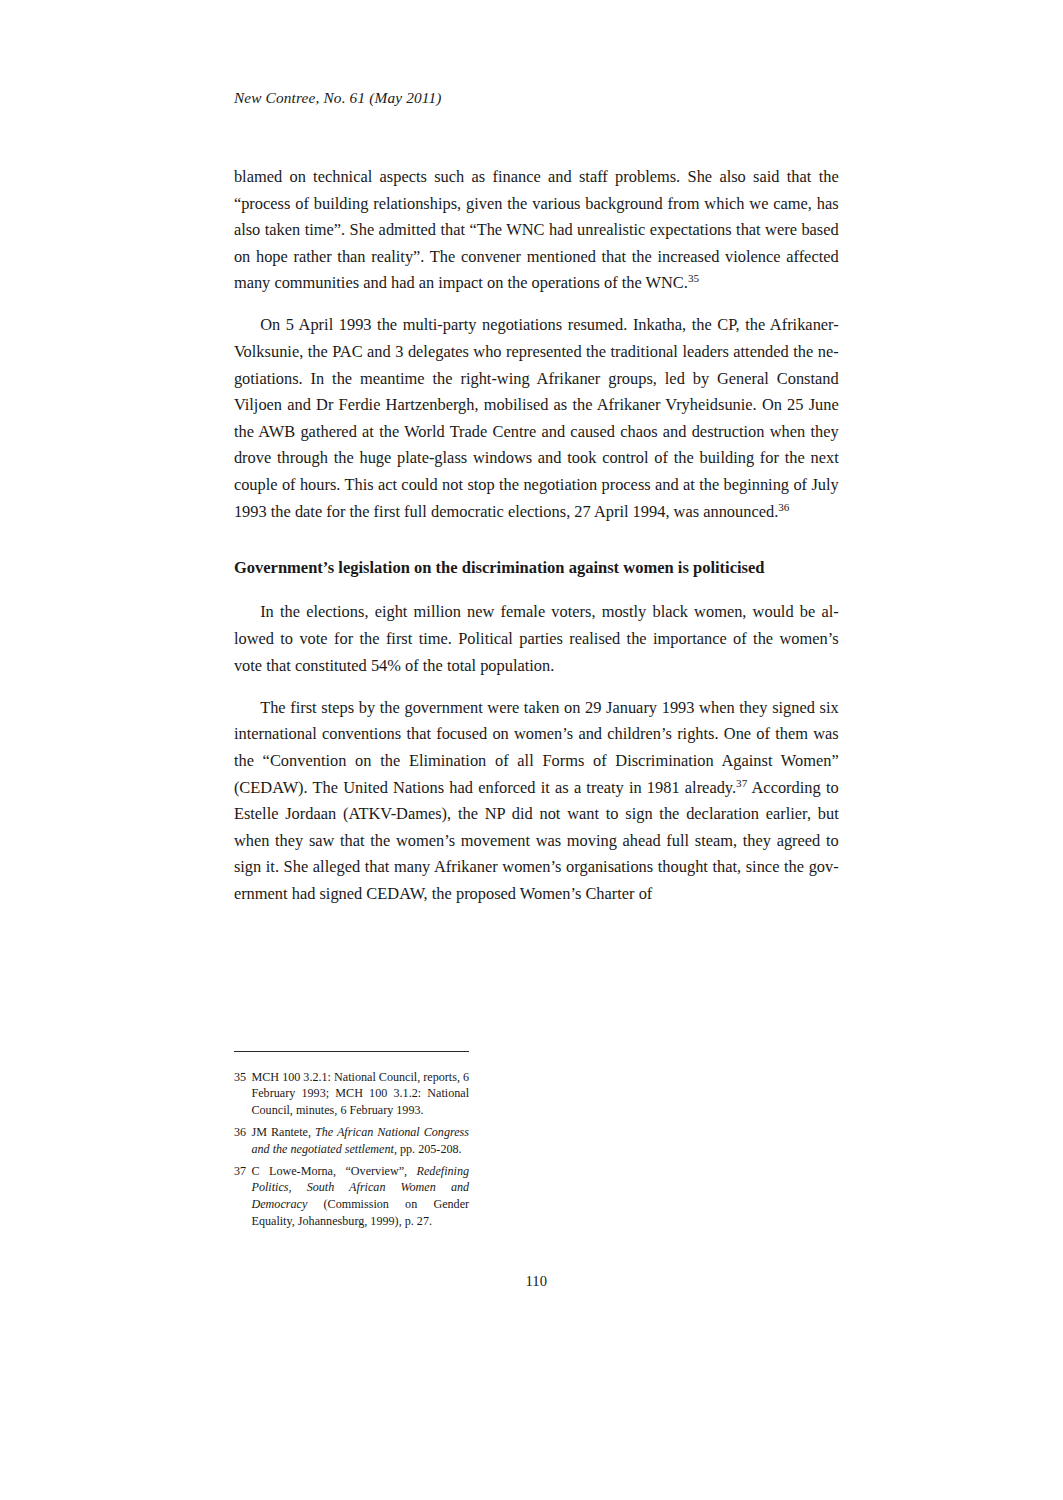New Contree, No. 61 (May 2011)
blamed on technical aspects such as finance and staff problems. She also said that the “process of building relationships, given the various background from which we came, has also taken time”. She admitted that “The WNC had unrealistic expectations that were based on hope rather than reality”. The convener mentioned that the increased violence affected many communities and had an impact on the operations of the WNC.35
On 5 April 1993 the multi-party negotiations resumed. Inkatha, the CP, the Afrikaner-Volksunie, the PAC and 3 delegates who represented the traditional leaders attended the negotiations. In the meantime the right-wing Afrikaner groups, led by General Constand Viljoen and Dr Ferdie Hartzenbergh, mobilised as the Afrikaner Vryheidsunie. On 25 June the AWB gathered at the World Trade Centre and caused chaos and destruction when they drove through the huge plate-glass windows and took control of the building for the next couple of hours. This act could not stop the negotiation process and at the beginning of July 1993 the date for the first full democratic elections, 27 April 1994, was announced.36
Government’s legislation on the discrimination against women is politicised
In the elections, eight million new female voters, mostly black women, would be allowed to vote for the first time. Political parties realised the importance of the women’s vote that constituted 54% of the total population.
The first steps by the government were taken on 29 January 1993 when they signed six international conventions that focused on women’s and children’s rights. One of them was the “Convention on the Elimination of all Forms of Discrimination Against Women” (CEDAW). The United Nations had enforced it as a treaty in 1981 already.37 According to Estelle Jordaan (ATKV-Dames), the NP did not want to sign the declaration earlier, but when they saw that the women’s movement was moving ahead full steam, they agreed to sign it. She alleged that many Afrikaner women’s organisations thought that, since the government had signed CEDAW, the proposed Women’s Charter of
35 MCH 100 3.2.1: National Council, reports, 6 February 1993; MCH 100 3.1.2: National Council, minutes, 6 February 1993.
36 JM Rantete, The African National Congress and the negotiated settlement, pp. 205-208.
37 C Lowe-Morna, “Overview”, Redefining Politics, South African Women and Democracy (Commission on Gender Equality, Johannesburg, 1999), p. 27.
110